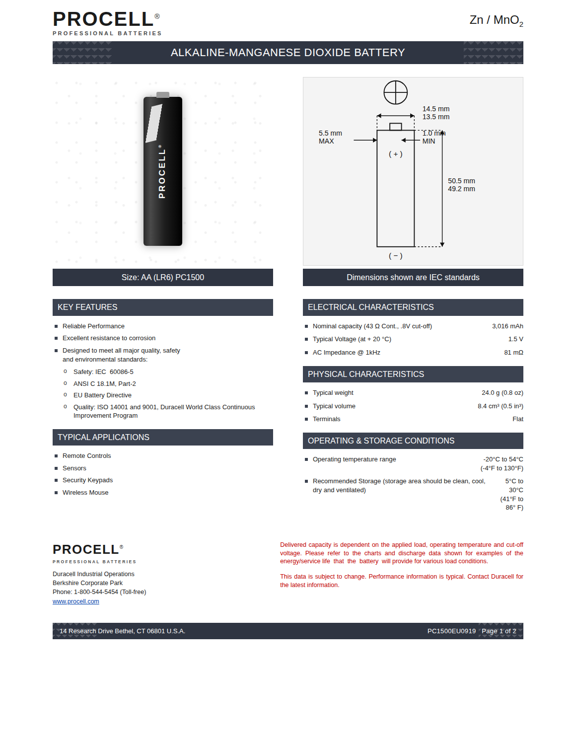PROCELL®
PROFESSIONAL BATTERIES
Zn / MnO2
ALKALINE-MANGANESE DIOXIDE BATTERY
PROCELL®
Size: AA (LR6) PC1500
14.5 mm 13.5 mm 5.5 mm MAX 1.0 mm MIN ( + ) 50.5 mm 49.2 mm ( − )
Dimensions shown are IEC standards
KEY FEATURES
Reliable Performance
Excellent resistance to corrosion
Designed to meet all major quality, safety
and environmental standards:
Safety: IEC 60086-5
ANSI C 18.1M, Part-2
EU Battery Directive
Quality: ISO 14001 and 9001, Duracell World Class Continuous Improvement Program
TYPICAL APPLICATIONS
Remote Controls
Sensors
Security Keypads
Wireless Mouse
ELECTRICAL CHARACTERISTICS
Nominal capacity (43 Ω Cont., .8V cut-off) 3,016 mAh
Typical Voltage (at + 20 °C) 1.5 V
AC Impedance @ 1kHz 81 mΩ
PHYSICAL CHARACTERISTICS
Typical weight 24.0 g (0.8 oz)
Typical volume 8.4 cm³ (0.5 in³)
Terminals Flat
OPERATING & STORAGE CONDITIONS
Operating temperature range -20°C to 54°C
(-4°F to 130°F)
Recommended Storage (storage area should be clean, cool, dry and ventilated) 5°C to 30°C
(41°F to 86° F)
PROCELL®
PROFESSIONAL BATTERIES
Duracell Industrial Operations
Berkshire Corporate Park
Phone: 1-800-544-5454 (Toll-free)
www.procell.com
Delivered capacity is dependent on the applied load, operating temperature and cut-off voltage. Please refer to the charts and discharge data shown for examples of the energy/service life that the battery will provide for various load conditions.
This data is subject to change. Performance information is typical. Contact Duracell for the latest information.
14 Research Drive Bethel, CT 06801 U.S.A. PC1500EU0919 Page 1 of 2